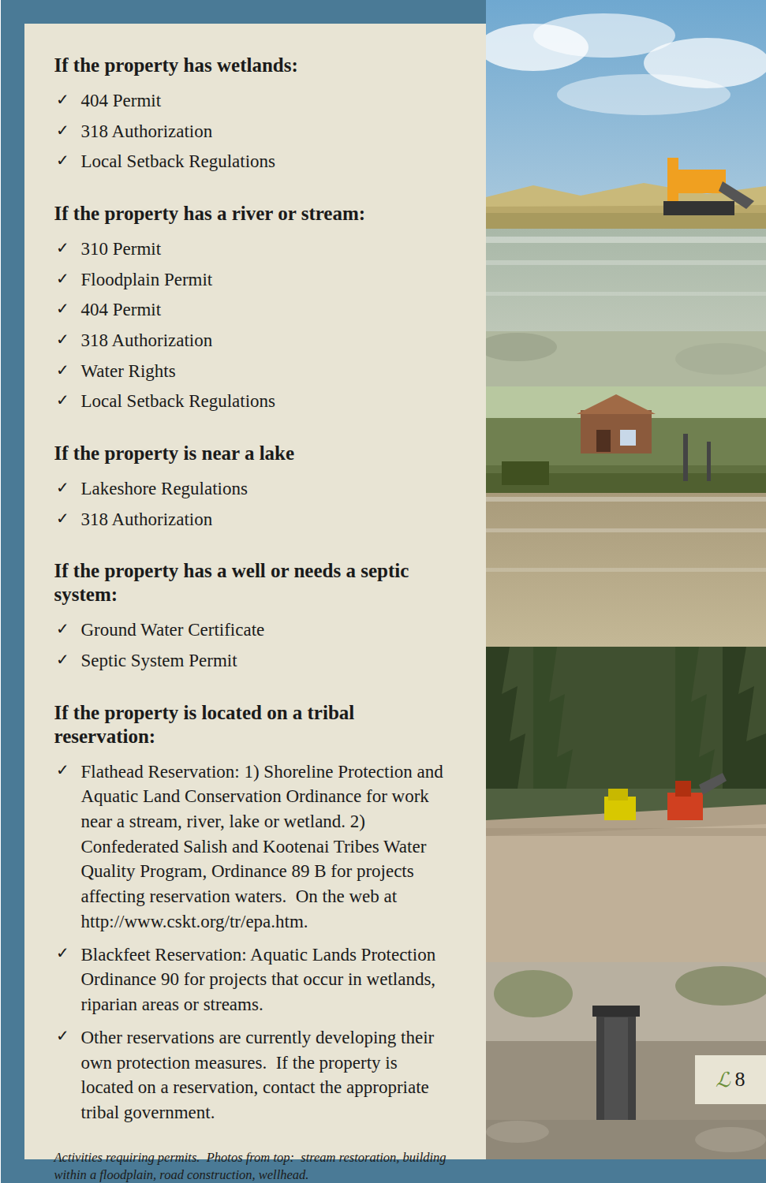If the property has wetlands:
404 Permit
318 Authorization
Local Setback Regulations
If the property has a river or stream:
310 Permit
Floodplain Permit
404 Permit
318 Authorization
Water Rights
Local Setback Regulations
If the property is near a lake
Lakeshore Regulations
318 Authorization
If the property has a well or needs a septic system:
Ground Water Certificate
Septic System Permit
If the property is located on a tribal reservation:
Flathead Reservation: 1) Shoreline Protection and Aquatic Land Conservation Ordinance for work near a stream, river, lake or wetland. 2) Confederated Salish and Kootenai Tribes Water Quality Program, Ordinance 89 B for projects affecting reservation waters. On the web at http://www.cskt.org/tr/epa.htm.
Blackfeet Reservation: Aquatic Lands Protection Ordinance 90 for projects that occur in wetlands, riparian areas or streams.
Other reservations are currently developing their own protection measures. If the property is located on a reservation, contact the appropriate tribal government.
Activities requiring permits. Photos from top: stream restoration, building within a floodplain, road construction, wellhead.
ℒ 8